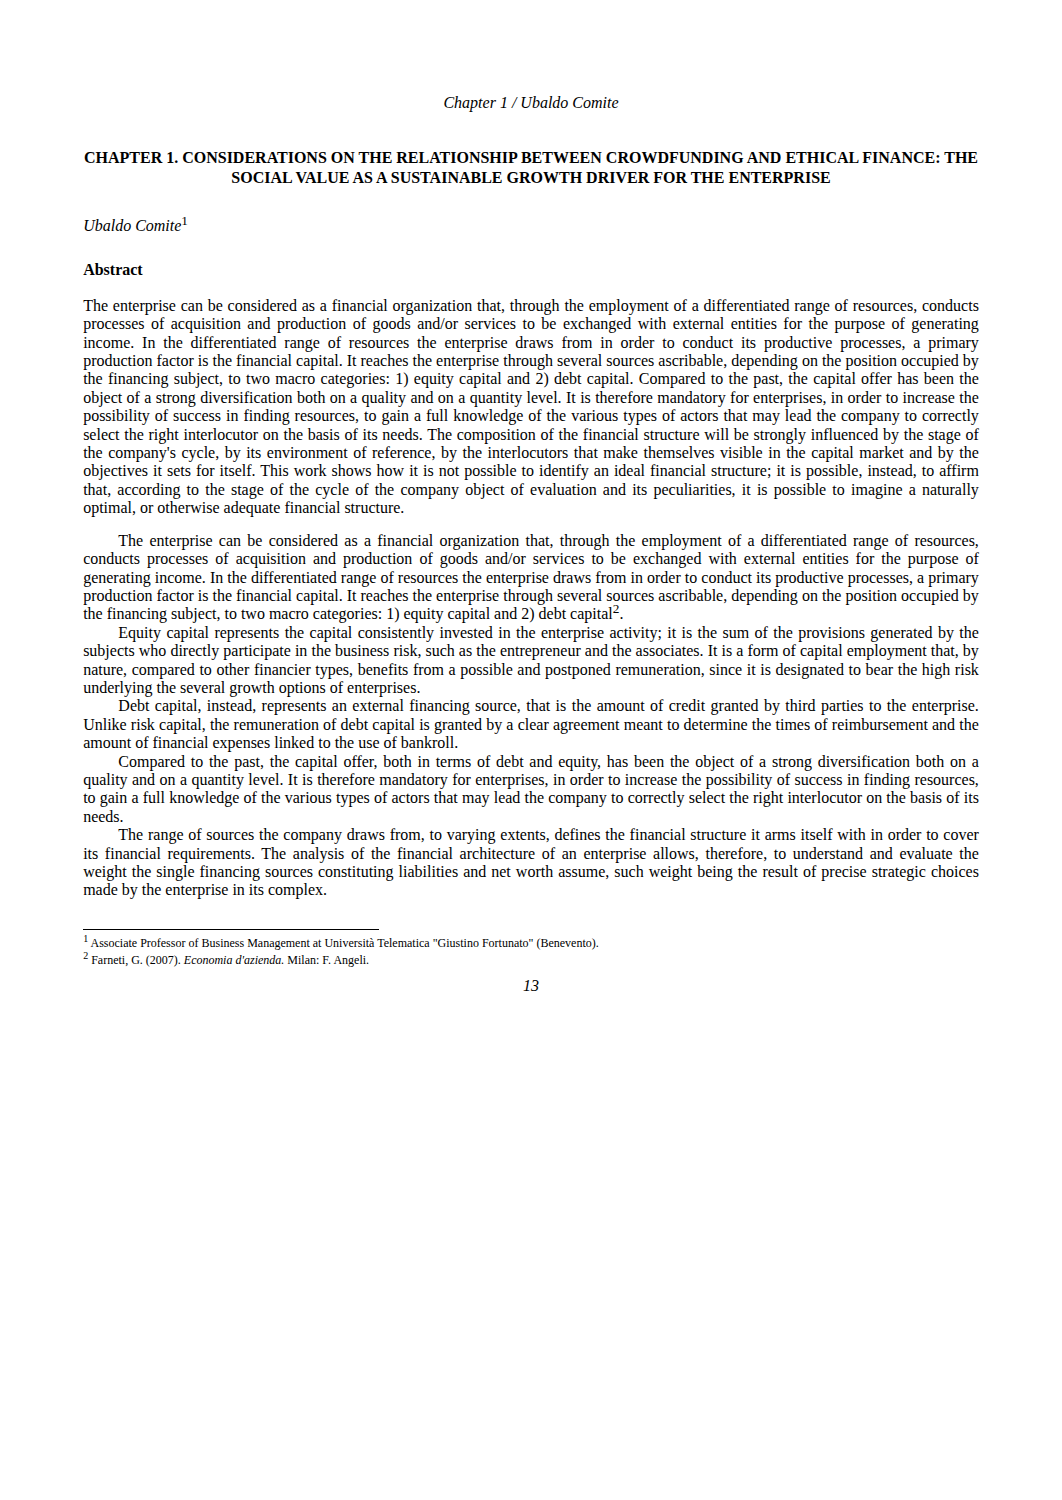Chapter 1 / Ubaldo Comite
Chapter 1. Considerations on the Relationship Between Crowdfunding and Ethical Finance: The Social Value as a Sustainable Growth Driver for the Enterprise
Ubaldo Comite1
Abstract
The enterprise can be considered as a financial organization that, through the employment of a differentiated range of resources, conducts processes of acquisition and production of goods and/or services to be exchanged with external entities for the purpose of generating income. In the differentiated range of resources the enterprise draws from in order to conduct its productive processes, a primary production factor is the financial capital. It reaches the enterprise through several sources ascribable, depending on the position occupied by the financing subject, to two macro categories: 1) equity capital and 2) debt capital. Compared to the past, the capital offer has been the object of a strong diversification both on a quality and on a quantity level. It is therefore mandatory for enterprises, in order to increase the possibility of success in finding resources, to gain a full knowledge of the various types of actors that may lead the company to correctly select the right interlocutor on the basis of its needs. The composition of the financial structure will be strongly influenced by the stage of the company's cycle, by its environment of reference, by the interlocutors that make themselves visible in the capital market and by the objectives it sets for itself. This work shows how it is not possible to identify an ideal financial structure; it is possible, instead, to affirm that, according to the stage of the cycle of the company object of evaluation and its peculiarities, it is possible to imagine a naturally optimal, or otherwise adequate financial structure.
The enterprise can be considered as a financial organization that, through the employment of a differentiated range of resources, conducts processes of acquisition and production of goods and/or services to be exchanged with external entities for the purpose of generating income. In the differentiated range of resources the enterprise draws from in order to conduct its productive processes, a primary production factor is the financial capital. It reaches the enterprise through several sources ascribable, depending on the position occupied by the financing subject, to two macro categories: 1) equity capital and 2) debt capital2.
Equity capital represents the capital consistently invested in the enterprise activity; it is the sum of the provisions generated by the subjects who directly participate in the business risk, such as the entrepreneur and the associates. It is a form of capital employment that, by nature, compared to other financier types, benefits from a possible and postponed remuneration, since it is designated to bear the high risk underlying the several growth options of enterprises.
Debt capital, instead, represents an external financing source, that is the amount of credit granted by third parties to the enterprise. Unlike risk capital, the remuneration of debt capital is granted by a clear agreement meant to determine the times of reimbursement and the amount of financial expenses linked to the use of bankroll.
Compared to the past, the capital offer, both in terms of debt and equity, has been the object of a strong diversification both on a quality and on a quantity level. It is therefore mandatory for enterprises, in order to increase the possibility of success in finding resources, to gain a full knowledge of the various types of actors that may lead the company to correctly select the right interlocutor on the basis of its needs.
The range of sources the company draws from, to varying extents, defines the financial structure it arms itself with in order to cover its financial requirements. The analysis of the financial architecture of an enterprise allows, therefore, to understand and evaluate the weight the single financing sources constituting liabilities and net worth assume, such weight being the result of precise strategic choices made by the enterprise in its complex.
1 Associate Professor of Business Management at Università Telematica "Giustino Fortunato" (Benevento).
2 Farneti, G. (2007). Economia d'azienda. Milan: F. Angeli.
13